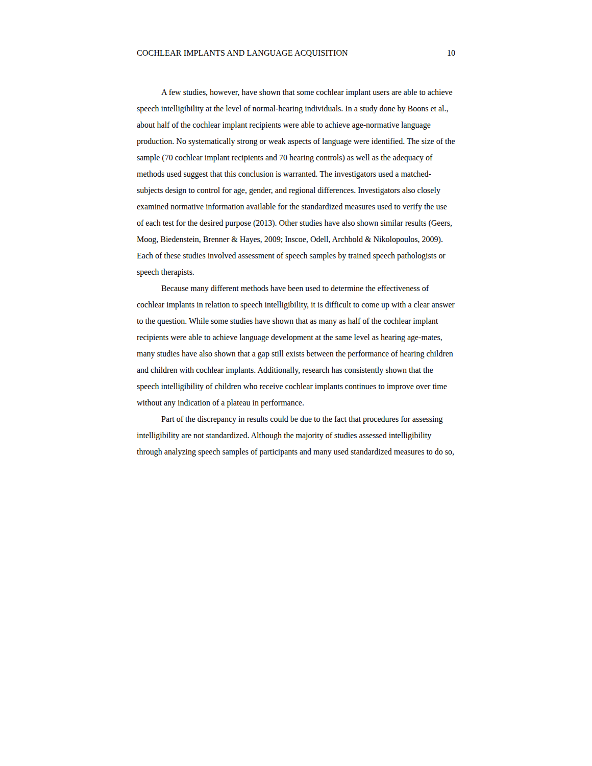Cochlear Implants and Language Acquisition 10
A few studies, however, have shown that some cochlear implant users are able to achieve speech intelligibility at the level of normal-hearing individuals. In a study done by Boons et al., about half of the cochlear implant recipients were able to achieve age-normative language production. No systematically strong or weak aspects of language were identified. The size of the sample (70 cochlear implant recipients and 70 hearing controls) as well as the adequacy of methods used suggest that this conclusion is warranted. The investigators used a matched-subjects design to control for age, gender, and regional differences. Investigators also closely examined normative information available for the standardized measures used to verify the use of each test for the desired purpose (2013). Other studies have also shown similar results (Geers, Moog, Biedenstein, Brenner & Hayes, 2009; Inscoe, Odell, Archbold & Nikolopoulos, 2009). Each of these studies involved assessment of speech samples by trained speech pathologists or speech therapists.
Because many different methods have been used to determine the effectiveness of cochlear implants in relation to speech intelligibility, it is difficult to come up with a clear answer to the question. While some studies have shown that as many as half of the cochlear implant recipients were able to achieve language development at the same level as hearing age-mates, many studies have also shown that a gap still exists between the performance of hearing children and children with cochlear implants. Additionally, research has consistently shown that the speech intelligibility of children who receive cochlear implants continues to improve over time without any indication of a plateau in performance.
Part of the discrepancy in results could be due to the fact that procedures for assessing intelligibility are not standardized. Although the majority of studies assessed intelligibility through analyzing speech samples of participants and many used standardized measures to do so,